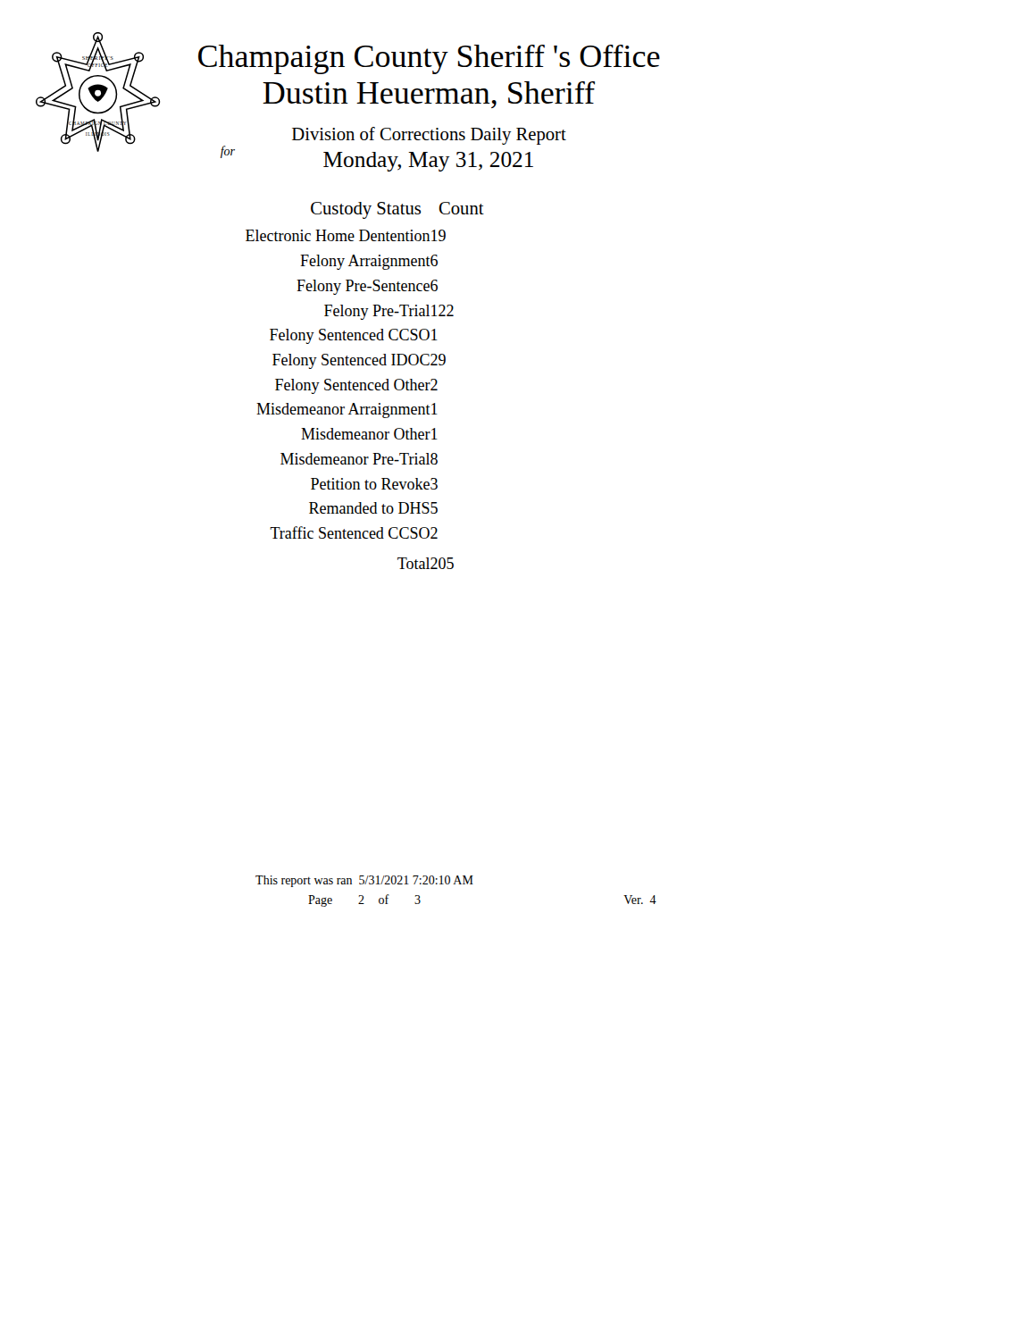SHERIFF'S OFFICE CHAMPAIGN COUNTY ILLINOIS
Champaign County Sheriff 's Office
Dustin Heuerman, Sheriff
Division of Corrections Daily Report
for Monday, May 31, 2021
| Custody Status | Count |
| --- | --- |
| Electronic Home Dentention | 19 |
| Felony Arraignment | 6 |
| Felony Pre-Sentence | 6 |
| Felony Pre-Trial | 122 |
| Felony Sentenced CCSO | 1 |
| Felony Sentenced IDOC | 29 |
| Felony Sentenced Other | 2 |
| Misdemeanor Arraignment | 1 |
| Misdemeanor Other | 1 |
| Misdemeanor Pre-Trial | 8 |
| Petition to Revoke | 3 |
| Remanded to DHS | 5 |
| Traffic Sentenced CCSO | 2 |
| Total | 205 |
This report was ran 5/31/2021 7:20:10 AM
Page 2 of 3 Ver. 4